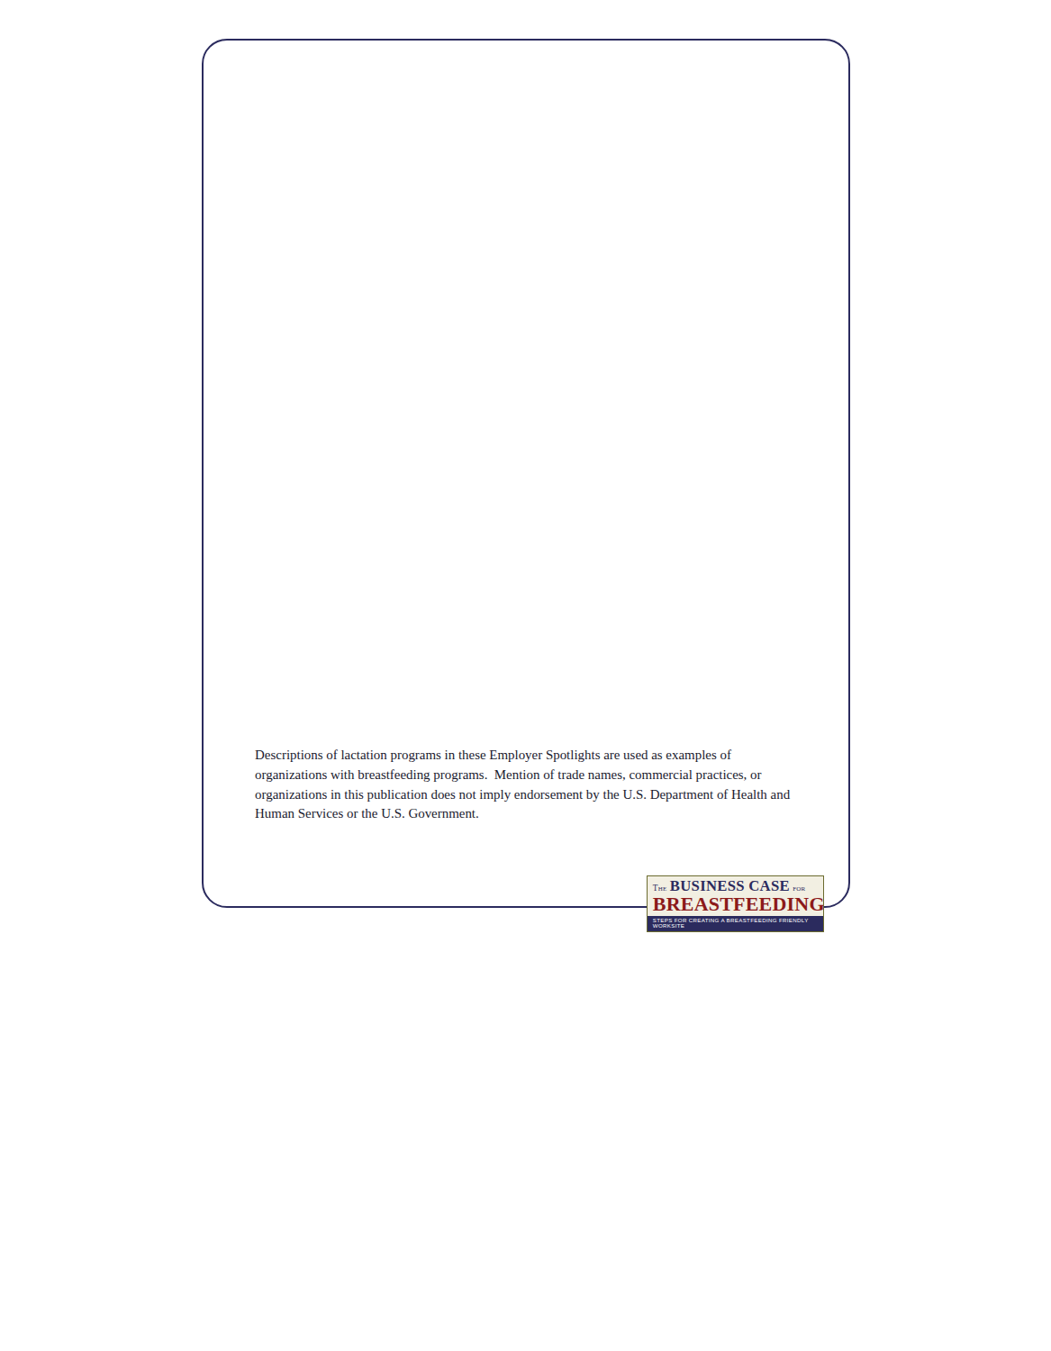Descriptions of lactation programs in these Employer Spotlights are used as examples of organizations with breastfeeding programs. Mention of trade names, commercial practices, or organizations in this publication does not imply endorsement by the U.S. Department of Health and Human Services or the U.S. Government.
The BUSINESS CASE for
BREASTFEEDING
Steps for creating a breastfeeding friendly worksite